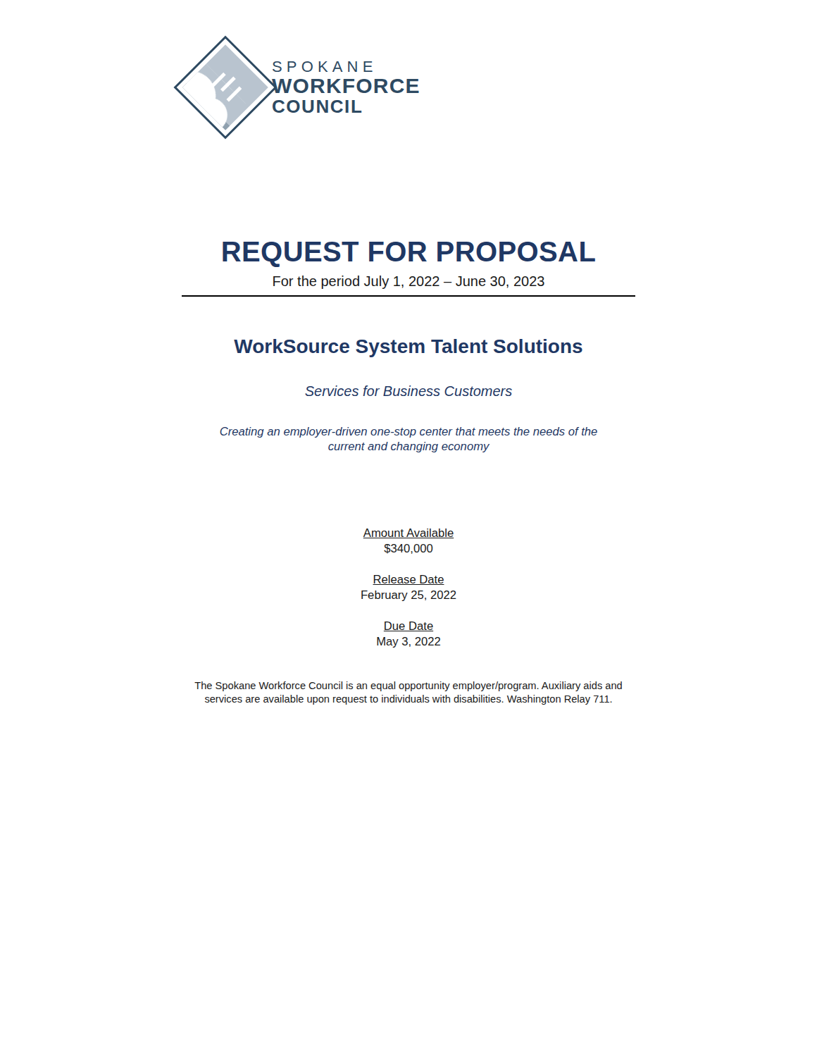SPOKANE
WORKFORCE
COUNCIL
REQUEST FOR PROPOSAL
For the period July 1, 2022 – June 30, 2023
WorkSource System Talent Solutions
Services for Business Customers
Creating an employer-driven one-stop center that meets the needs of the current and changing economy
Amount Available
$340,000
Release Date
February 25, 2022
Due Date
May 3, 2022
The Spokane Workforce Council is an equal opportunity employer/program. Auxiliary aids and services are available upon request to individuals with disabilities. Washington Relay 711.